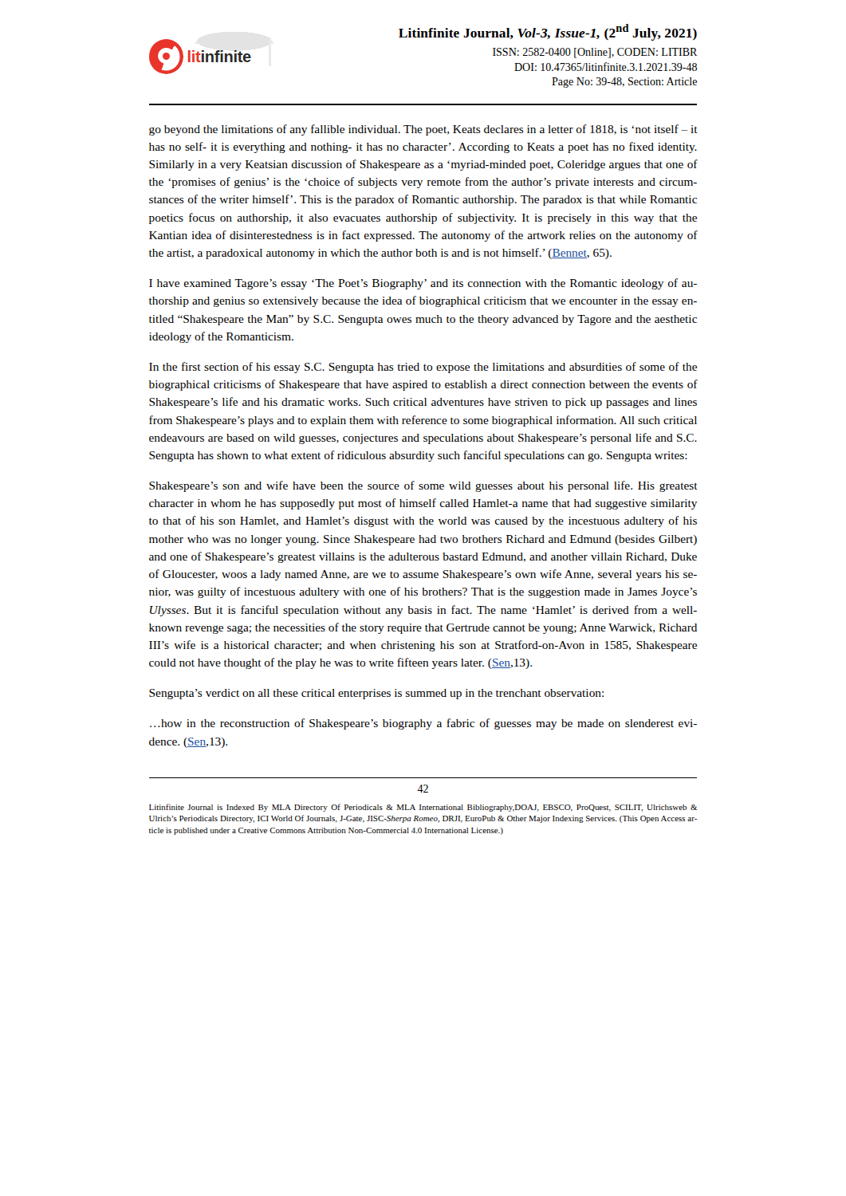lit infinite
Litinfinite Journal, Vol-3, Issue-1, (2nd July, 2021)
ISSN: 2582-0400 [Online], CODEN: LITIBR
DOI: 10.47365/litinfinite.3.1.2021.39-48
Page No: 39-48, Section: Article
go beyond the limitations of any fallible individual. The poet, Keats declares in a letter of 1818, is ‘not itself – it has no self- it is everything and nothing- it has no character’. According to Keats a poet has no fixed identity. Similarly in a very Keatsian discussion of Shakespeare as a ‘myriad-minded poet, Coleridge argues that one of the ‘promises of genius’ is the ‘choice of subjects very remote from the author’s private interests and circumstances of the writer himself’. This is the paradox of Romantic authorship. The paradox is that while Romantic poetics focus on authorship, it also evacuates authorship of subjectivity. It is precisely in this way that the Kantian idea of disinterestedness is in fact expressed. The autonomy of the artwork relies on the autonomy of the artist, a paradoxical autonomy in which the author both is and is not himself.’ (Bennet, 65).
I have examined Tagore’s essay ‘The Poet’s Biography’ and its connection with the Romantic ideology of authorship and genius so extensively because the idea of biographical criticism that we encounter in the essay entitled “Shakespeare the Man” by S.C. Sengupta owes much to the theory advanced by Tagore and the aesthetic ideology of the Romanticism.
In the first section of his essay S.C. Sengupta has tried to expose the limitations and absurdities of some of the biographical criticisms of Shakespeare that have aspired to establish a direct connection between the events of Shakespeare’s life and his dramatic works. Such critical adventures have striven to pick up passages and lines from Shakespeare’s plays and to explain them with reference to some biographical information. All such critical endeavours are based on wild guesses, conjectures and speculations about Shakespeare’s personal life and S.C. Sengupta has shown to what extent of ridiculous absurdity such fanciful speculations can go. Sengupta writes:
Shakespeare’s son and wife have been the source of some wild guesses about his personal life. His greatest character in whom he has supposedly put most of himself called Hamlet-a name that had suggestive similarity to that of his son Hamlet, and Hamlet’s disgust with the world was caused by the incestuous adultery of his mother who was no longer young. Since Shakespeare had two brothers Richard and Edmund (besides Gilbert) and one of Shakespeare’s greatest villains is the adulterous bastard Edmund, and another villain Richard, Duke of Gloucester, woos a lady named Anne, are we to assume Shakespeare’s own wife Anne, several years his senior, was guilty of incestuous adultery with one of his brothers? That is the suggestion made in James Joyce’s Ulysses. But it is fanciful speculation without any basis in fact. The name ‘Hamlet’ is derived from a well-known revenge saga; the necessities of the story require that Gertrude cannot be young; Anne Warwick, Richard III’s wife is a historical character; and when christening his son at Stratford-on-Avon in 1585, Shakespeare could not have thought of the play he was to write fifteen years later. (Sen,13).
Sengupta’s verdict on all these critical enterprises is summed up in the trenchant observation:
…how in the reconstruction of Shakespeare’s biography a fabric of guesses may be made on slenderest evidence. (Sen,13).
42
Litinfinite Journal is Indexed By MLA Directory Of Periodicals & MLA International Bibliography,DOAJ, EBSCO, ProQuest, SCILIT, Ulrichsweb & Ulrich’s Periodicals Directory, ICI World Of Journals, J-Gate, JISC-Sherpa Romeo, DRJI, EuroPub & Other Major Indexing Services. (This Open Access article is published under a Creative Commons Attribution Non-Commercial 4.0 International License.)